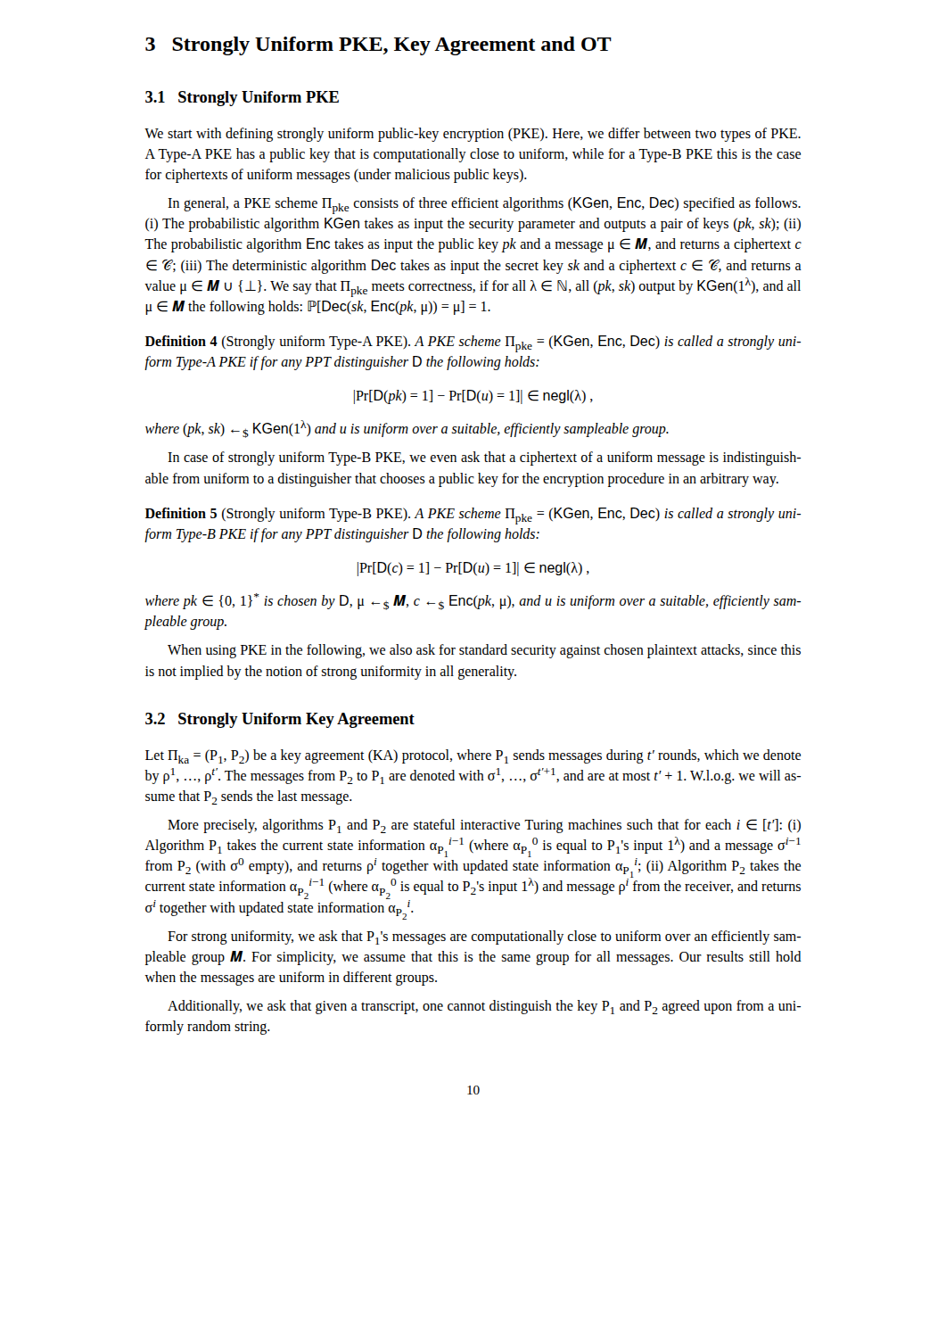3 Strongly Uniform PKE, Key Agreement and OT
3.1 Strongly Uniform PKE
We start with defining strongly uniform public-key encryption (PKE). Here, we differ between two types of PKE. A Type-A PKE has a public key that is computationally close to uniform, while for a Type-B PKE this is the case for ciphertexts of uniform messages (under malicious public keys).
In general, a PKE scheme Πpke consists of three efficient algorithms (KGen, Enc, Dec) specified as follows. (i) The probabilistic algorithm KGen takes as input the security parameter and outputs a pair of keys (pk, sk); (ii) The probabilistic algorithm Enc takes as input the public key pk and a message μ ∈ 𝑴, and returns a ciphertext c ∈ 𝒞; (iii) The deterministic algorithm Dec takes as input the secret key sk and a ciphertext c ∈ 𝒞, and returns a value μ ∈ 𝑴 ∪ {⊥}. We say that Πpke meets correctness, if for all λ ∈ ℕ, all (pk, sk) output by KGen(1λ), and all μ ∈ 𝑴 the following holds: ℙ[Dec(sk, Enc(pk, μ)) = μ] = 1.
Definition 4 (Strongly uniform Type-A PKE). A PKE scheme Πpke = (KGen, Enc, Dec) is called a strongly uniform Type-A PKE if for any PPT distinguisher D the following holds:
|Pr[D(pk) = 1] − Pr[D(u) = 1]| ∈ negl(λ) ,
where (pk, sk) ←$ KGen(1λ) and u is uniform over a suitable, efficiently sampleable group.
In case of strongly uniform Type-B PKE, we even ask that a ciphertext of a uniform message is indistinguishable from uniform to a distinguisher that chooses a public key for the encryption procedure in an arbitrary way.
Definition 5 (Strongly uniform Type-B PKE). A PKE scheme Πpke = (KGen, Enc, Dec) is called a strongly uniform Type-B PKE if for any PPT distinguisher D the following holds:
|Pr[D(c) = 1] − Pr[D(u) = 1]| ∈ negl(λ) ,
where pk ∈ {0, 1}* is chosen by D, μ ←$ 𝑴, c ←$ Enc(pk, μ), and u is uniform over a suitable, efficiently sampleable group.
When using PKE in the following, we also ask for standard security against chosen plaintext attacks, since this is not implied by the notion of strong uniformity in all generality.
3.2 Strongly Uniform Key Agreement
Let Πka = (P1, P2) be a key agreement (KA) protocol, where P1 sends messages during t′ rounds, which we denote by ρ1, …, ρt′. The messages from P2 to P1 are denoted with σ1, …, σt′+1, and are at most t′ + 1. W.l.o.g. we will assume that P2 sends the last message.
More precisely, algorithms P1 and P2 are stateful interactive Turing machines such that for each i ∈ [t′]: (i) Algorithm P1 takes the current state information αP1i−1 (where αP10 is equal to P1's input 1λ) and a message σi−1 from P2 (with σ0 empty), and returns ρi together with updated state information αP1i; (ii) Algorithm P2 takes the current state information αP2i−1 (where αP20 is equal to P2's input 1λ) and message ρi from the receiver, and returns σi together with updated state information αP2i.
For strong uniformity, we ask that P1's messages are computationally close to uniform over an efficiently sampleable group 𝑴. For simplicity, we assume that this is the same group for all messages. Our results still hold when the messages are uniform in different groups.
Additionally, we ask that given a transcript, one cannot distinguish the key P1 and P2 agreed upon from a uniformly random string.
10